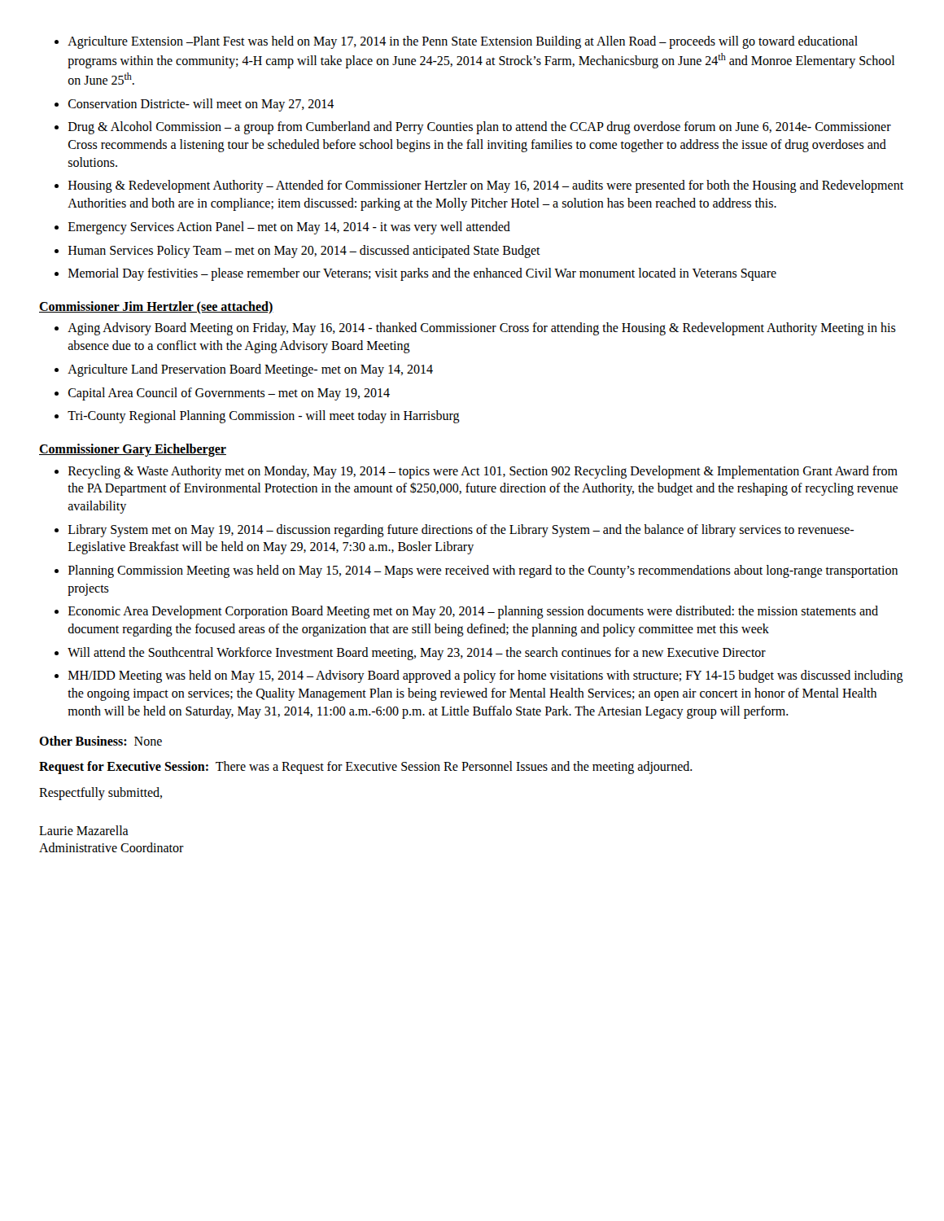Agriculture Extension –Plant Fest was held on May 17, 2014 in the Penn State Extension Building at Allen Road – proceeds will go toward educational programs within the community; 4-H camp will take place on June 24-25, 2014 at Strock’s Farm, Mechanicsburg on June 24th and Monroe Elementary School on June 25th.
Conservation Districte- will meet on May 27, 2014
Drug & Alcohol Commission – a group from Cumberland and Perry Counties plan to attend the CCAP drug overdose forum on June 6, 2014e- Commissioner Cross recommends a listening tour be scheduled before school begins in the fall inviting families to come together to address the issue of drug overdoses and solutions.
Housing & Redevelopment Authority – Attended for Commissioner Hertzler on May 16, 2014 – audits were presented for both the Housing and Redevelopment Authorities and both are in compliance; item discussed: parking at the Molly Pitcher Hotel – a solution has been reached to address this.
Emergency Services Action Panel – met on May 14, 2014 - it was very well attended
Human Services Policy Team – met on May 20, 2014 – discussed anticipated State Budget
Memorial Day festivities – please remember our Veterans; visit parks and the enhanced Civil War monument located in Veterans Square
Commissioner Jim Hertzler (see attached)
Aging Advisory Board Meeting on Friday, May 16, 2014 - thanked Commissioner Cross for attending the Housing & Redevelopment Authority Meeting in his absence due to a conflict with the Aging Advisory Board Meeting
Agriculture Land Preservation Board Meetinge- met on May 14, 2014
Capital Area Council of Governments – met on May 19, 2014
Tri-County Regional Planning Commission - will meet today in Harrisburg
Commissioner Gary Eichelberger
Recycling & Waste Authority met on Monday, May 19, 2014 – topics were Act 101, Section 902 Recycling Development & Implementation Grant Award from the PA Department of Environmental Protection in the amount of $250,000, future direction of the Authority, the budget and the reshaping of recycling revenue availability
Library System met on May 19, 2014 – discussion regarding future directions of the Library System – and the balance of library services to revenuese- Legislative Breakfast will be held on May 29, 2014, 7:30 a.m., Bosler Library
Planning Commission Meeting was held on May 15, 2014 – Maps were received with regard to the County’s recommendations about long-range transportation projects
Economic Area Development Corporation Board Meeting met on May 20, 2014 – planning session documents were distributed: the mission statements and document regarding the focused areas of the organization that are still being defined; the planning and policy committee met this week
Will attend the Southcentral Workforce Investment Board meeting, May 23, 2014 – the search continues for a new Executive Director
MH/IDD Meeting was held on May 15, 2014 – Advisory Board approved a policy for home visitations with structure; FY 14-15 budget was discussed including the ongoing impact on services; the Quality Management Plan is being reviewed for Mental Health Services; an open air concert in honor of Mental Health month will be held on Saturday, May 31, 2014, 11:00 a.m.-6:00 p.m. at Little Buffalo State Park. The Artesian Legacy group will perform.
Other Business: None
Request for Executive Session: There was a Request for Executive Session Re Personnel Issues and the meeting adjourned.
Respectfully submitted,
Laurie Mazarella
Administrative Coordinator